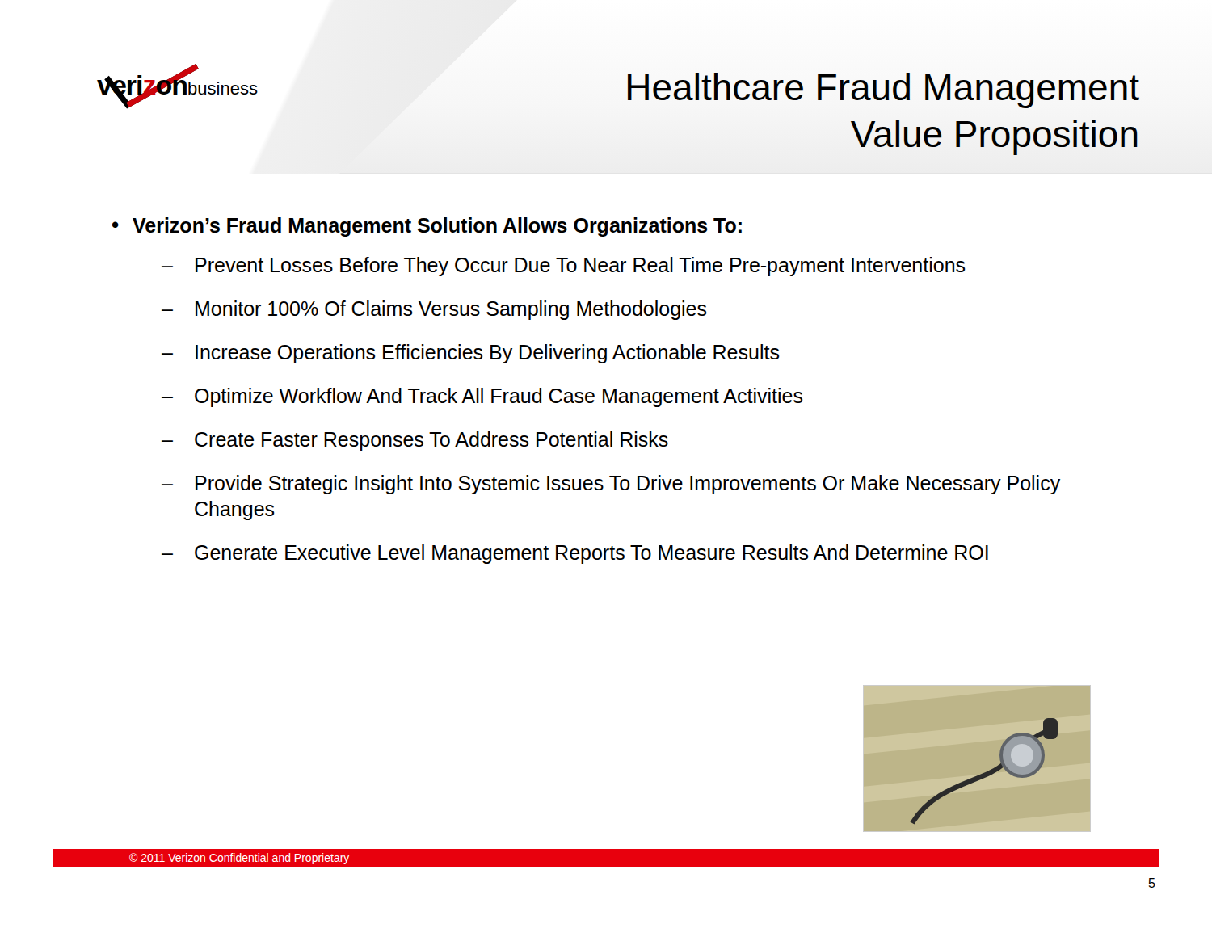verizonbusiness
Healthcare Fraud Management
Value Proposition
Verizon’s Fraud Management Solution Allows Organizations To:
Prevent Losses Before They Occur Due To Near Real Time Pre-payment Interventions
Monitor 100% Of Claims Versus Sampling Methodologies
Increase Operations Efficiencies By Delivering Actionable Results
Optimize Workflow And Track All Fraud Case Management Activities
Create Faster Responses To Address Potential Risks
Provide Strategic Insight Into Systemic Issues To Drive Improvements Or Make Necessary Policy Changes
Generate Executive Level Management Reports To Measure Results And Determine ROI
© 2011 Verizon Confidential and Proprietary
5